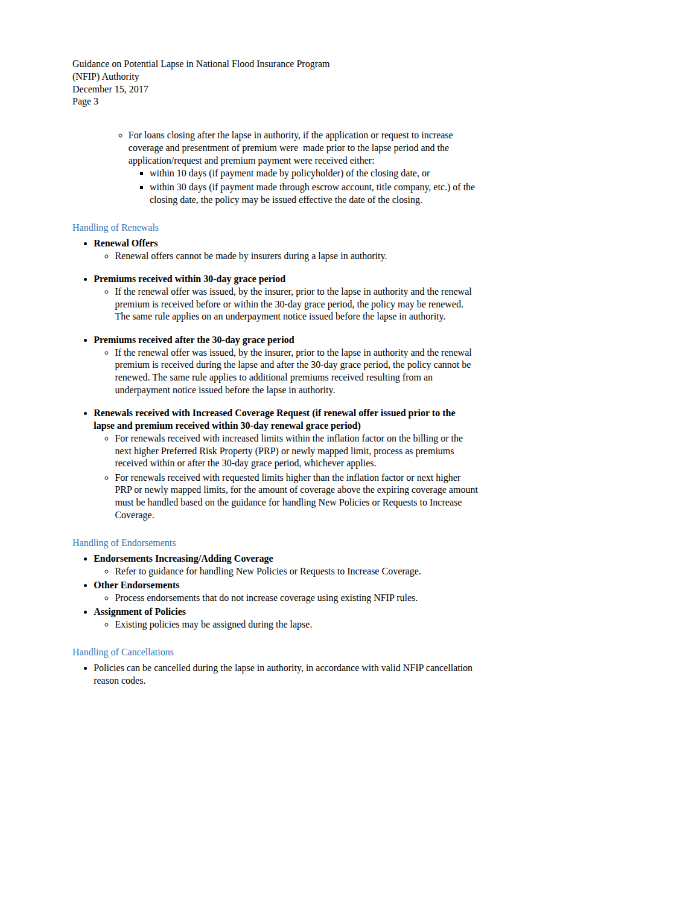Guidance on Potential Lapse in National Flood Insurance Program
(NFIP) Authority
December 15, 2017
Page 3
For loans closing after the lapse in authority, if the application or request to increase coverage and presentment of premium were made prior to the lapse period and the application/request and premium payment were received either:
within 10 days (if payment made by policyholder) of the closing date, or
within 30 days (if payment made through escrow account, title company, etc.) of the closing date, the policy may be issued effective the date of the closing.
Handling of Renewals
Renewal Offers
Renewal offers cannot be made by insurers during a lapse in authority.
Premiums received within 30-day grace period
If the renewal offer was issued, by the insurer, prior to the lapse in authority and the renewal premium is received before or within the 30-day grace period, the policy may be renewed. The same rule applies on an underpayment notice issued before the lapse in authority.
Premiums received after the 30-day grace period
If the renewal offer was issued, by the insurer, prior to the lapse in authority and the renewal premium is received during the lapse and after the 30-day grace period, the policy cannot be renewed. The same rule applies to additional premiums received resulting from an underpayment notice issued before the lapse in authority.
Renewals received with Increased Coverage Request (if renewal offer issued prior to the lapse and premium received within 30-day renewal grace period)
For renewals received with increased limits within the inflation factor on the billing or the next higher Preferred Risk Property (PRP) or newly mapped limit, process as premiums received within or after the 30-day grace period, whichever applies.
For renewals received with requested limits higher than the inflation factor or next higher PRP or newly mapped limits, for the amount of coverage above the expiring coverage amount must be handled based on the guidance for handling New Policies or Requests to Increase Coverage.
Handling of Endorsements
Endorsements Increasing/Adding Coverage
Refer to guidance for handling New Policies or Requests to Increase Coverage.
Other Endorsements
Process endorsements that do not increase coverage using existing NFIP rules.
Assignment of Policies
Existing policies may be assigned during the lapse.
Handling of Cancellations
Policies can be cancelled during the lapse in authority, in accordance with valid NFIP cancellation reason codes.